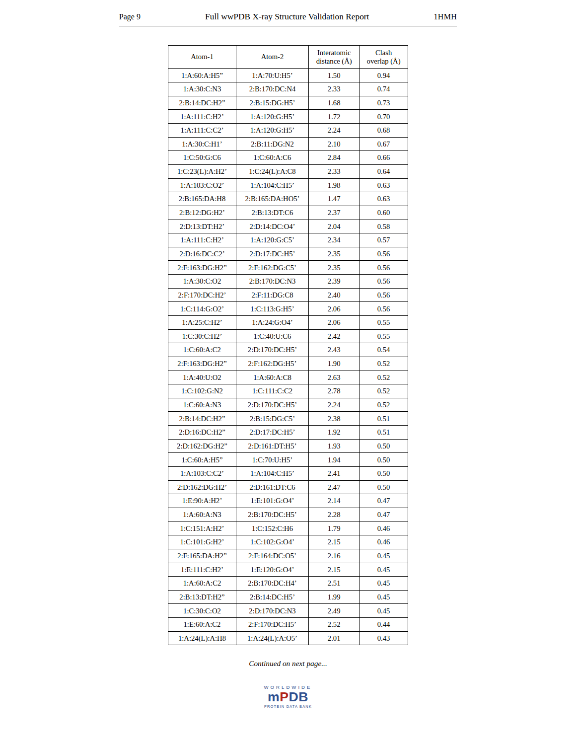Page 9
Full wwPDB X-ray Structure Validation Report
1HMH
| Atom-1 | Atom-2 | Interatomic distance (Å) | Clash overlap (Å) |
| --- | --- | --- | --- |
| 1:A:60:A:H5” | 1:A:70:U:H5’ | 1.50 | 0.94 |
| 1:A:30:C:N3 | 2:B:170:DC:N4 | 2.33 | 0.74 |
| 2:B:14:DC:H2” | 2:B:15:DG:H5’ | 1.68 | 0.73 |
| 1:A:111:C:H2’ | 1:A:120:G:H5’ | 1.72 | 0.70 |
| 1:A:111:C:C2’ | 1:A:120:G:H5’ | 2.24 | 0.68 |
| 1:A:30:C:H1’ | 2:B:11:DG:N2 | 2.10 | 0.67 |
| 1:C:50:G:C6 | 1:C:60:A:C6 | 2.84 | 0.66 |
| 1:C:23(L):A:H2’ | 1:C:24(L):A:C8 | 2.33 | 0.64 |
| 1:A:103:C:O2’ | 1:A:104:C:H5’ | 1.98 | 0.63 |
| 2:B:165:DA:H8 | 2:B:165:DA:HO5’ | 1.47 | 0.63 |
| 2:B:12:DG:H2’ | 2:B:13:DT:C6 | 2.37 | 0.60 |
| 2:D:13:DT:H2’ | 2:D:14:DC:O4’ | 2.04 | 0.58 |
| 1:A:111:C:H2’ | 1:A:120:G:C5’ | 2.34 | 0.57 |
| 2:D:16:DC:C2’ | 2:D:17:DC:H5’ | 2.35 | 0.56 |
| 2:F:163:DG:H2” | 2:F:162:DG:C5’ | 2.35 | 0.56 |
| 1:A:30:C:O2 | 2:B:170:DC:N3 | 2.39 | 0.56 |
| 2:F:170:DC:H2’ | 2:F:11:DG:C8 | 2.40 | 0.56 |
| 1:C:114:G:O2’ | 1:C:113:G:H5’ | 2.06 | 0.56 |
| 1:A:25:C:H2’ | 1:A:24:G:O4’ | 2.06 | 0.55 |
| 1:C:30:C:H2’ | 1:C:40:U:C6 | 2.42 | 0.55 |
| 1:C:60:A:C2 | 2:D:170:DC:H5’ | 2.43 | 0.54 |
| 2:F:163:DG:H2” | 2:F:162:DG:H5’ | 1.90 | 0.52 |
| 1:A:40:U:O2 | 1:A:60:A:C8 | 2.63 | 0.52 |
| 1:C:102:G:N2 | 1:C:111:C:C2 | 2.78 | 0.52 |
| 1:C:60:A:N3 | 2:D:170:DC:H5’ | 2.24 | 0.52 |
| 2:B:14:DC:H2” | 2:B:15:DG:C5’ | 2.38 | 0.51 |
| 2:D:16:DC:H2” | 2:D:17:DC:H5’ | 1.92 | 0.51 |
| 2:D:162:DG:H2” | 2:D:161:DT:H5’ | 1.93 | 0.50 |
| 1:C:60:A:H5” | 1:C:70:U:H5’ | 1.94 | 0.50 |
| 1:A:103:C:C2’ | 1:A:104:C:H5’ | 2.41 | 0.50 |
| 2:D:162:DG:H2’ | 2:D:161:DT:C6 | 2.47 | 0.50 |
| 1:E:90:A:H2’ | 1:E:101:G:O4’ | 2.14 | 0.47 |
| 1:A:60:A:N3 | 2:B:170:DC:H5’ | 2.28 | 0.47 |
| 1:C:151:A:H2’ | 1:C:152:C:H6 | 1.79 | 0.46 |
| 1:C:101:G:H2’ | 1:C:102:G:O4’ | 2.15 | 0.46 |
| 2:F:165:DA:H2” | 2:F:164:DC:O5’ | 2.16 | 0.45 |
| 1:E:111:C:H2’ | 1:E:120:G:O4’ | 2.15 | 0.45 |
| 1:A:60:A:C2 | 2:B:170:DC:H4’ | 2.51 | 0.45 |
| 2:B:13:DT:H2” | 2:B:14:DC:H5’ | 1.99 | 0.45 |
| 1:C:30:C:O2 | 2:D:170:DC:N3 | 2.49 | 0.45 |
| 1:E:60:A:C2 | 2:F:170:DC:H5’ | 2.52 | 0.44 |
| 1:A:24(L):A:H8 | 1:A:24(L):A:O5’ | 2.01 | 0.43 |
Continued on next page...
WORLDWIDE
mPDB
PROTEIN DATA BANK